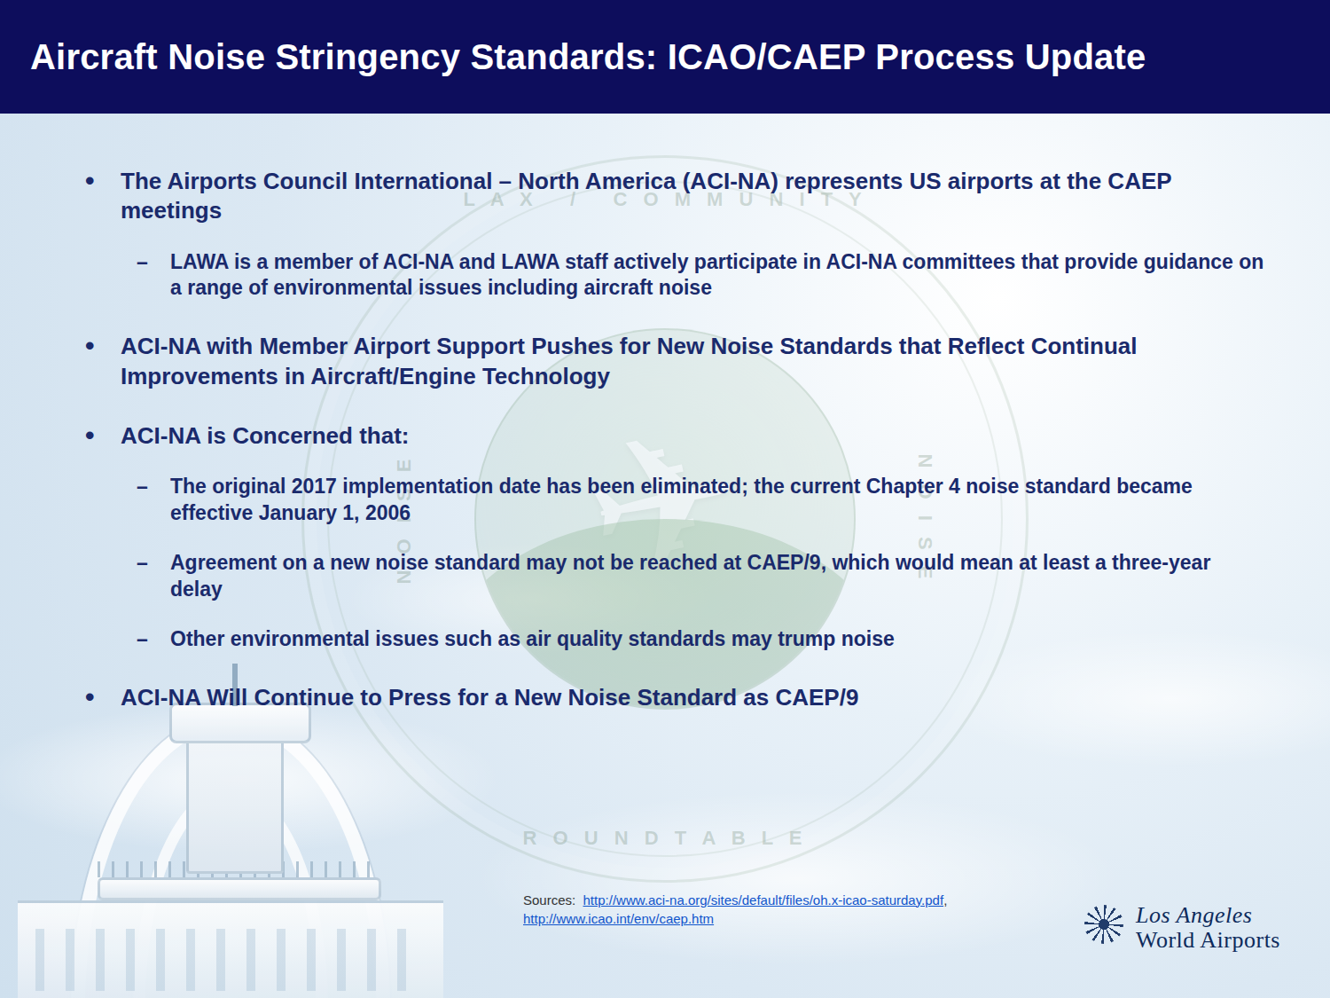L A X / C O M M U N I T Y R O U N D T A B L E N O I S E N O I S E
✈
Aircraft Noise Stringency Standards: ICAO/CAEP Process Update
The Airports Council International – North America (ACI-NA) represents US airports at the CAEP meetings
LAWA is a member of ACI-NA and LAWA staff actively participate in ACI-NA committees that provide guidance on a range of environmental issues including aircraft noise
ACI-NA with Member Airport Support Pushes for New Noise Standards that Reflect Continual Improvements in Aircraft/Engine Technology
ACI-NA is Concerned that:
The original 2017 implementation date has been eliminated; the current Chapter 4 noise standard became effective January 1, 2006
Agreement on a new noise standard may not be reached at CAEP/9, which would mean at least a three-year delay
Other environmental issues such as air quality standards may trump noise
ACI-NA Will Continue to Press for a New Noise Standard as CAEP/9
Sources: http://www.aci-na.org/sites/default/files/oh.x-icao-saturday.pdf,
http://www.icao.int/env/caep.htm
Los Angeles
World Airports